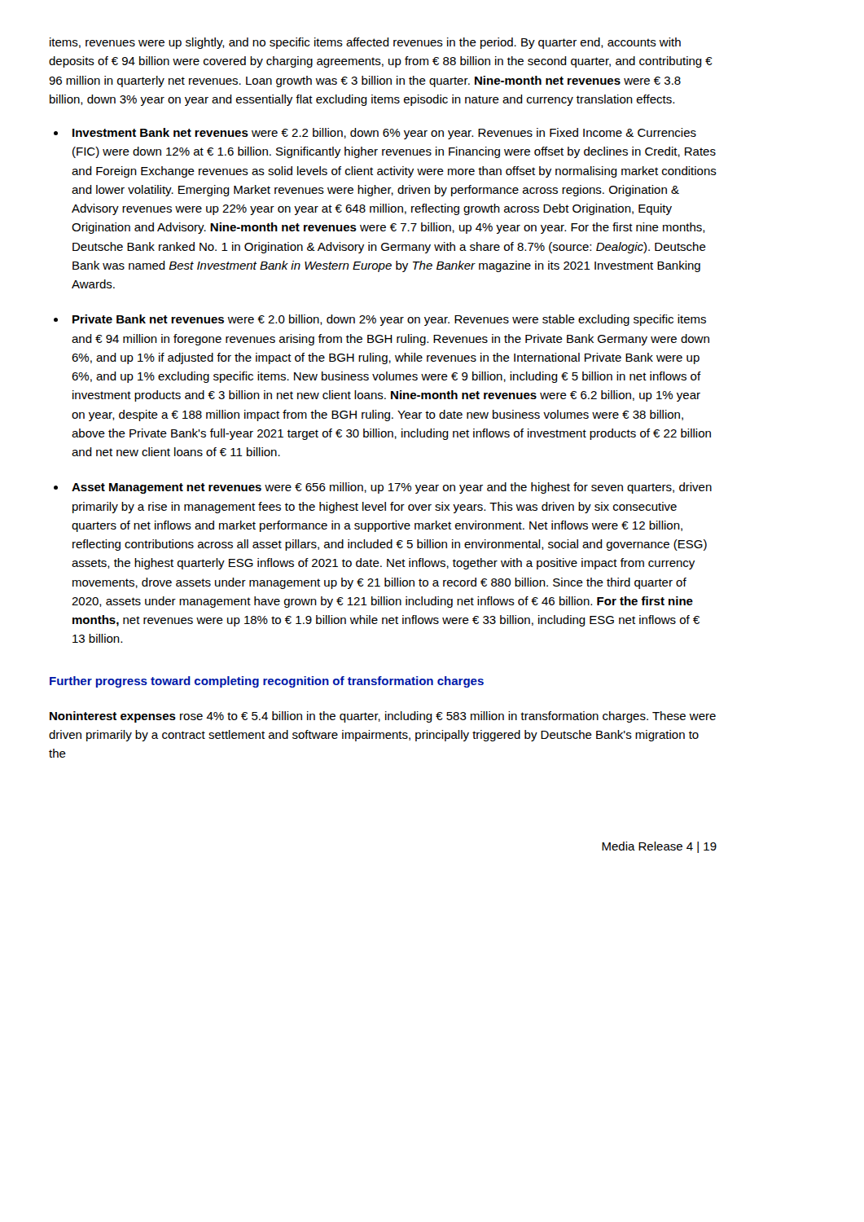items, revenues were up slightly, and no specific items affected revenues in the period. By quarter end, accounts with deposits of € 94 billion were covered by charging agreements, up from € 88 billion in the second quarter, and contributing € 96 million in quarterly net revenues. Loan growth was € 3 billion in the quarter. Nine-month net revenues were € 3.8 billion, down 3% year on year and essentially flat excluding items episodic in nature and currency translation effects.
Investment Bank net revenues were € 2.2 billion, down 6% year on year. Revenues in Fixed Income & Currencies (FIC) were down 12% at € 1.6 billion. Significantly higher revenues in Financing were offset by declines in Credit, Rates and Foreign Exchange revenues as solid levels of client activity were more than offset by normalising market conditions and lower volatility. Emerging Market revenues were higher, driven by performance across regions. Origination & Advisory revenues were up 22% year on year at € 648 million, reflecting growth across Debt Origination, Equity Origination and Advisory. Nine-month net revenues were € 7.7 billion, up 4% year on year. For the first nine months, Deutsche Bank ranked No. 1 in Origination & Advisory in Germany with a share of 8.7% (source: Dealogic). Deutsche Bank was named Best Investment Bank in Western Europe by The Banker magazine in its 2021 Investment Banking Awards.
Private Bank net revenues were € 2.0 billion, down 2% year on year. Revenues were stable excluding specific items and € 94 million in foregone revenues arising from the BGH ruling. Revenues in the Private Bank Germany were down 6%, and up 1% if adjusted for the impact of the BGH ruling, while revenues in the International Private Bank were up 6%, and up 1% excluding specific items. New business volumes were € 9 billion, including € 5 billion in net inflows of investment products and € 3 billion in net new client loans. Nine-month net revenues were € 6.2 billion, up 1% year on year, despite a € 188 million impact from the BGH ruling. Year to date new business volumes were € 38 billion, above the Private Bank's full-year 2021 target of € 30 billion, including net inflows of investment products of € 22 billion and net new client loans of € 11 billion.
Asset Management net revenues were € 656 million, up 17% year on year and the highest for seven quarters, driven primarily by a rise in management fees to the highest level for over six years. This was driven by six consecutive quarters of net inflows and market performance in a supportive market environment. Net inflows were € 12 billion, reflecting contributions across all asset pillars, and included € 5 billion in environmental, social and governance (ESG) assets, the highest quarterly ESG inflows of 2021 to date. Net inflows, together with a positive impact from currency movements, drove assets under management up by € 21 billion to a record € 880 billion. Since the third quarter of 2020, assets under management have grown by € 121 billion including net inflows of € 46 billion. For the first nine months, net revenues were up 18% to € 1.9 billion while net inflows were € 33 billion, including ESG net inflows of € 13 billion.
Further progress toward completing recognition of transformation charges
Noninterest expenses rose 4% to € 5.4 billion in the quarter, including € 583 million in transformation charges. These were driven primarily by a contract settlement and software impairments, principally triggered by Deutsche Bank's migration to the
Media Release 4 | 19